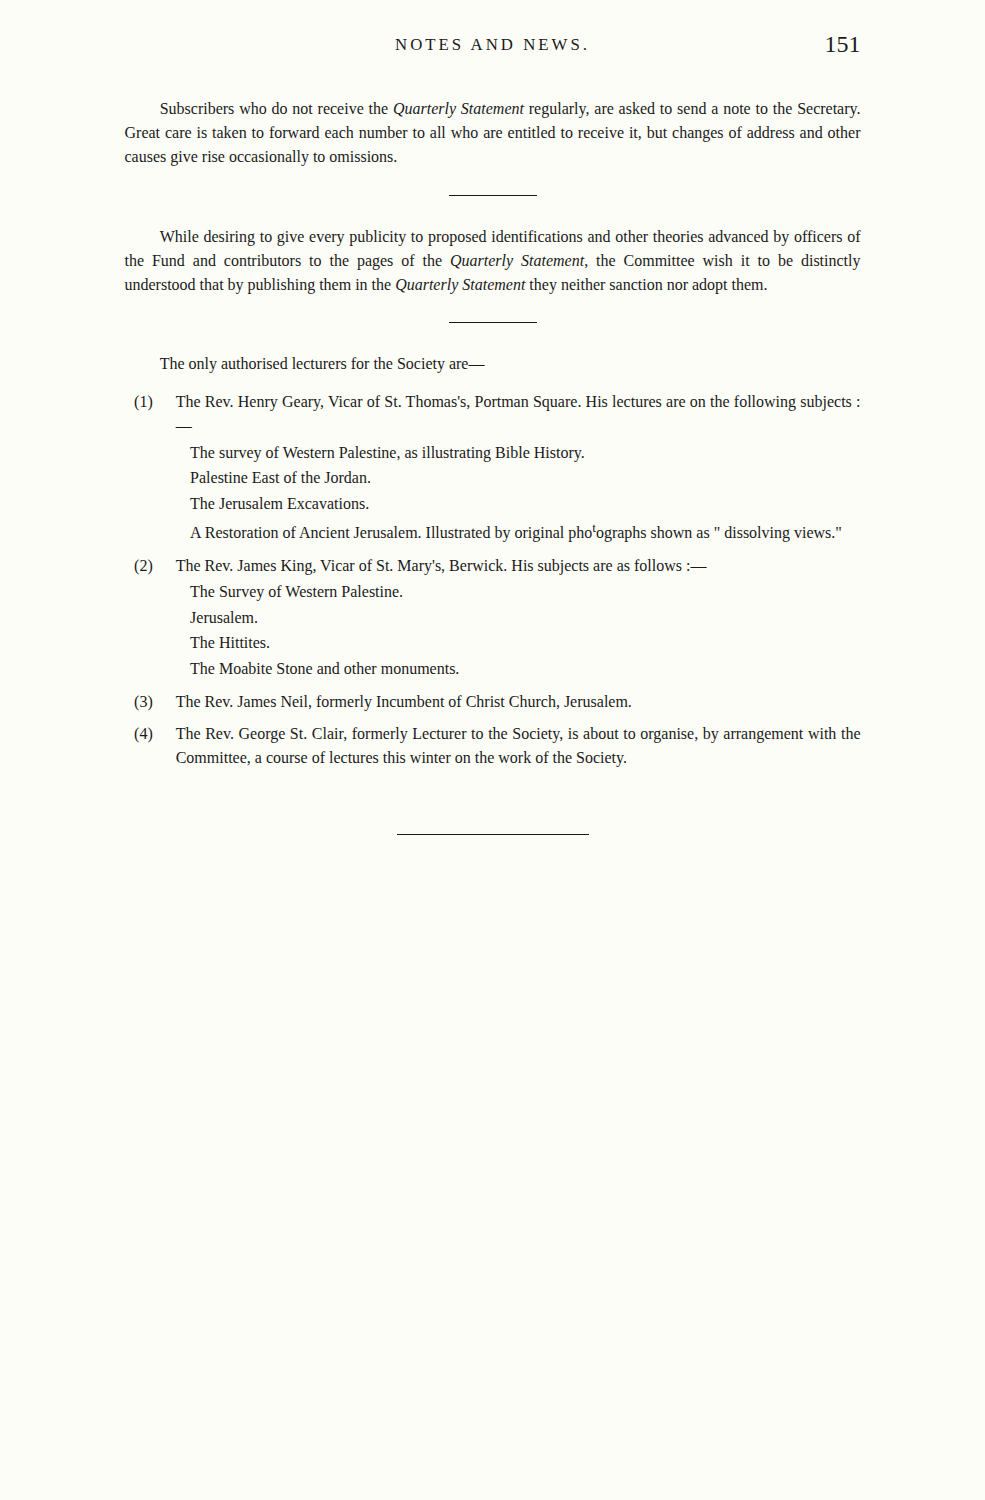Notes and News.
151
Subscribers who do not receive the Quarterly Statement regularly, are asked to send a note to the Secretary. Great care is taken to forward each number to all who are entitled to receive it, but changes of address and other causes give rise occasionally to omissions.
While desiring to give every publicity to proposed identifications and other theories advanced by officers of the Fund and contributors to the pages of the Quarterly Statement, the Committee wish it to be distinctly understood that by publishing them in the Quarterly Statement they neither sanction nor adopt them.
The only authorised lecturers for the Society are—
The Rev. Henry Geary, Vicar of St. Thomas's, Portman Square. His lectures are on the following subjects :—
The survey of Western Palestine, as illustrating Bible History.
Palestine East of the Jordan.
The Jerusalem Excavations.
A Restoration of Ancient Jerusalem. Illustrated by original photographs shown as " dissolving views."
The Rev. James King, Vicar of St. Mary's, Berwick. His subjects are as follows :—
The Survey of Western Palestine.
Jerusalem.
The Hittites.
The Moabite Stone and other monuments.
The Rev. James Neil, formerly Incumbent of Christ Church, Jerusalem.
The Rev. George St. Clair, formerly Lecturer to the Society, is about to organise, by arrangement with the Committee, a course of lectures this winter on the work of the Society.